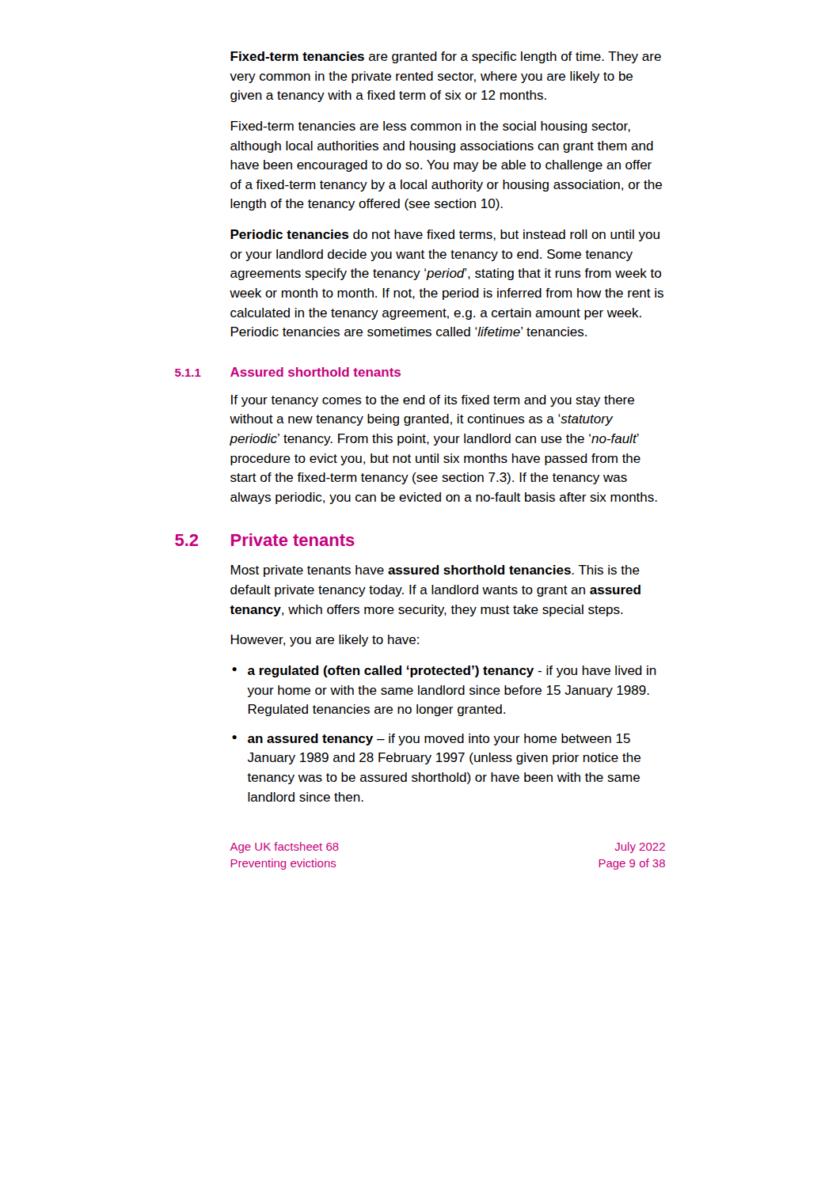Fixed-term tenancies are granted for a specific length of time. They are very common in the private rented sector, where you are likely to be given a tenancy with a fixed term of six or 12 months.
Fixed-term tenancies are less common in the social housing sector, although local authorities and housing associations can grant them and have been encouraged to do so. You may be able to challenge an offer of a fixed-term tenancy by a local authority or housing association, or the length of the tenancy offered (see section 10).
Periodic tenancies do not have fixed terms, but instead roll on until you or your landlord decide you want the tenancy to end. Some tenancy agreements specify the tenancy ‘period’, stating that it runs from week to week or month to month. If not, the period is inferred from how the rent is calculated in the tenancy agreement, e.g. a certain amount per week. Periodic tenancies are sometimes called ‘lifetime’ tenancies.
5.1.1
Assured shorthold tenants
If your tenancy comes to the end of its fixed term and you stay there without a new tenancy being granted, it continues as a ‘statutory periodic’ tenancy. From this point, your landlord can use the ‘no-fault’ procedure to evict you, but not until six months have passed from the start of the fixed-term tenancy (see section 7.3). If the tenancy was always periodic, you can be evicted on a no-fault basis after six months.
5.2
Private tenants
Most private tenants have assured shorthold tenancies. This is the default private tenancy today. If a landlord wants to grant an assured tenancy, which offers more security, they must take special steps.
However, you are likely to have:
a regulated (often called ‘protected’) tenancy - if you have lived in your home or with the same landlord since before 15 January 1989. Regulated tenancies are no longer granted.
an assured tenancy – if you moved into your home between 15 January 1989 and 28 February 1997 (unless given prior notice the tenancy was to be assured shorthold) or have been with the same landlord since then.
Age UK factsheet 68
Preventing evictions
July 2022
Page 9 of 38